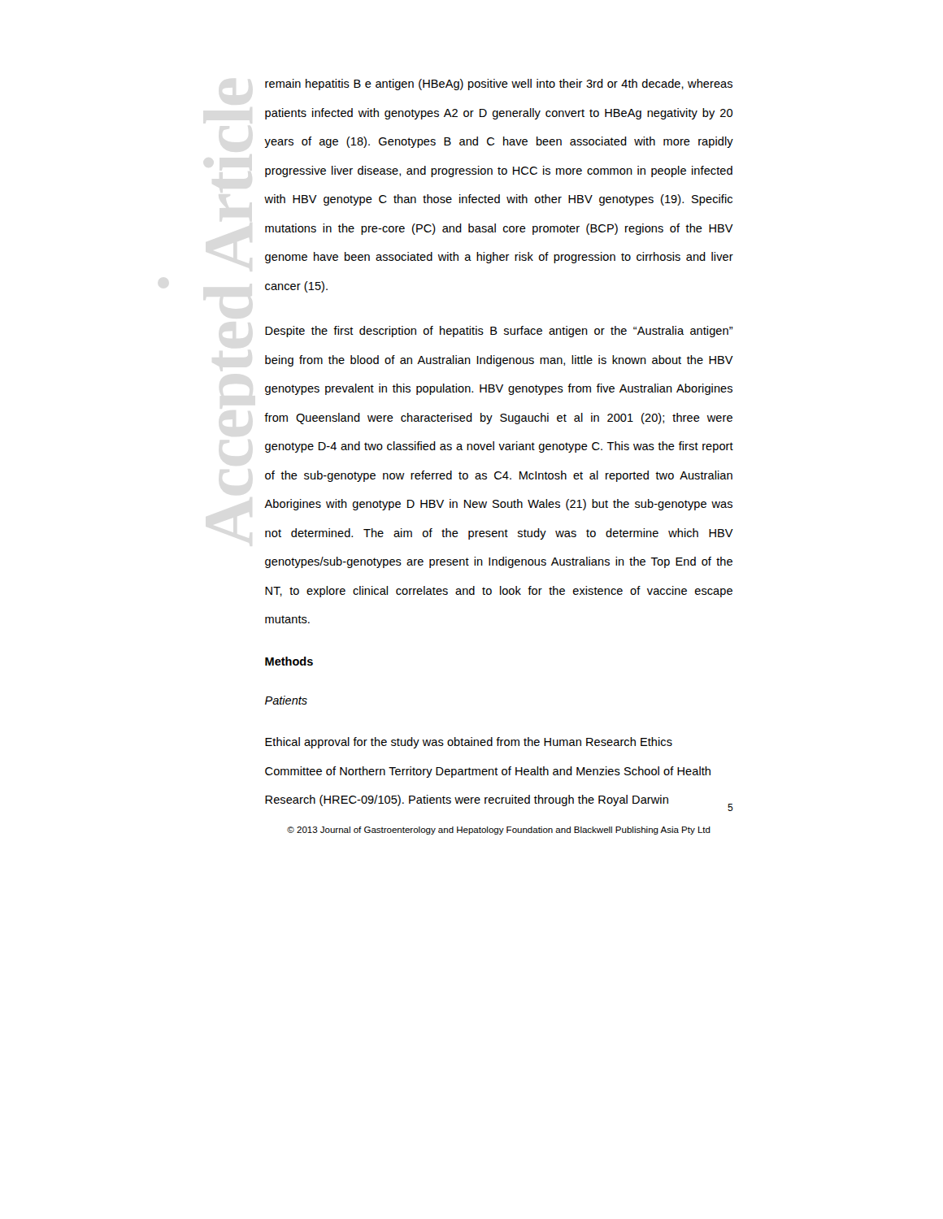Accepted Article
remain hepatitis B e antigen (HBeAg) positive well into their 3rd or 4th decade, whereas patients infected with genotypes A2 or D generally convert to HBeAg negativity by 20 years of age (18). Genotypes B and C have been associated with more rapidly progressive liver disease, and progression to HCC is more common in people infected with HBV genotype C than those infected with other HBV genotypes (19). Specific mutations in the pre-core (PC) and basal core promoter (BCP) regions of the HBV genome have been associated with a higher risk of progression to cirrhosis and liver cancer (15).
Despite the first description of hepatitis B surface antigen or the “Australia antigen” being from the blood of an Australian Indigenous man, little is known about the HBV genotypes prevalent in this population. HBV genotypes from five Australian Aborigines from Queensland were characterised by Sugauchi et al in 2001 (20); three were genotype D-4 and two classified as a novel variant genotype C. This was the first report of the sub-genotype now referred to as C4. McIntosh et al reported two Australian Aborigines with genotype D HBV in New South Wales (21) but the sub-genotype was not determined. The aim of the present study was to determine which HBV genotypes/sub-genotypes are present in Indigenous Australians in the Top End of the NT, to explore clinical correlates and to look for the existence of vaccine escape mutants.
Methods
Patients
Ethical approval for the study was obtained from the Human Research Ethics Committee of Northern Territory Department of Health and Menzies School of Health Research (HREC-09/105). Patients were recruited through the Royal Darwin
5
© 2013 Journal of Gastroenterology and Hepatology Foundation and Blackwell Publishing Asia Pty Ltd